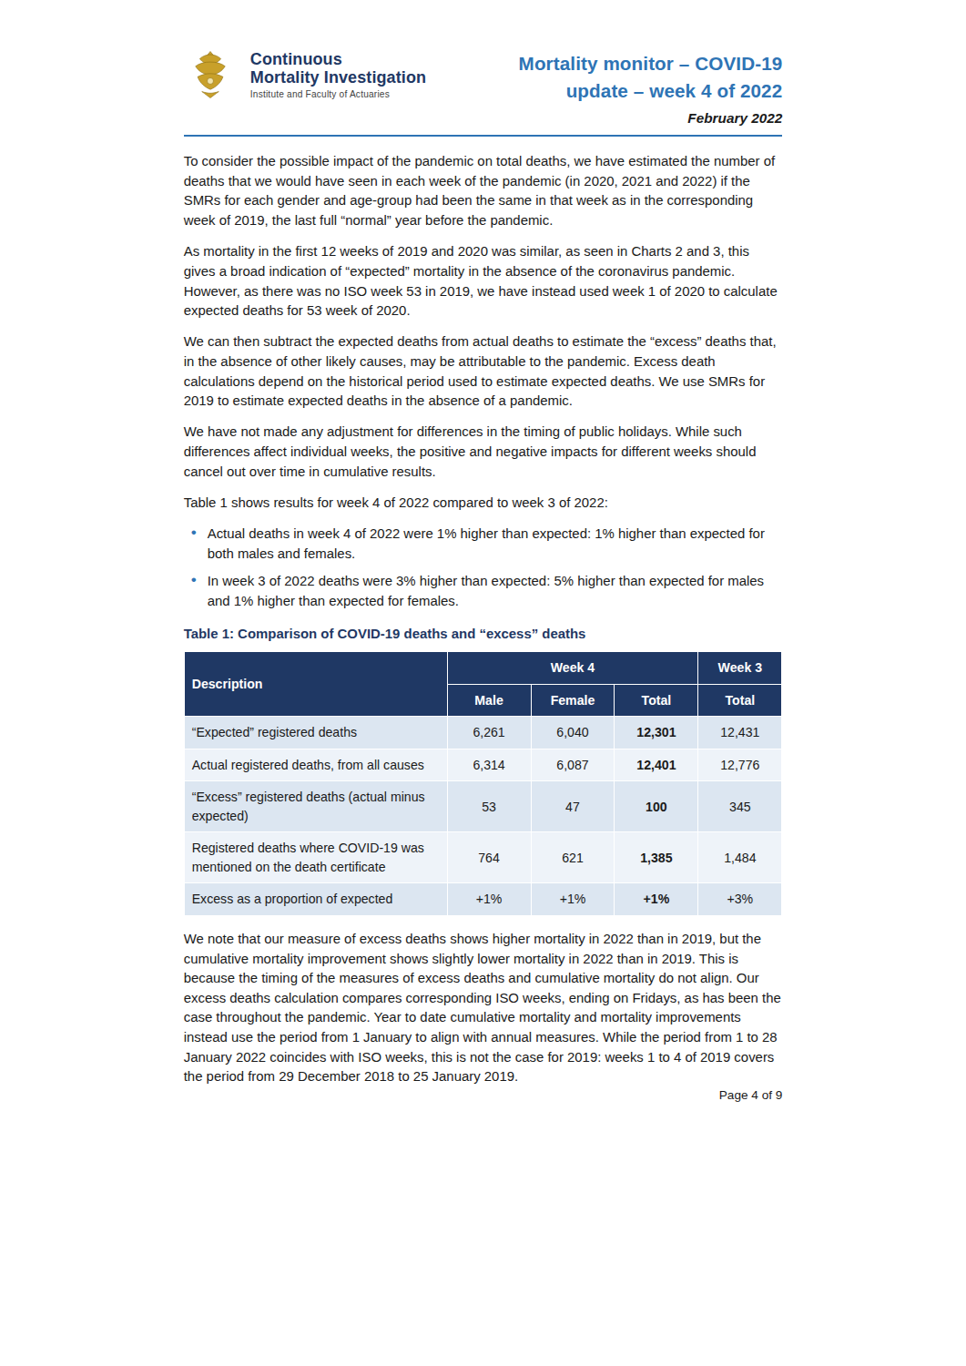Continuous
Mortality Investigation
Institute and Faculty of Actuaries
Mortality monitor – COVID-19 update – week 4 of 2022
February 2022
To consider the possible impact of the pandemic on total deaths, we have estimated the number of deaths that we would have seen in each week of the pandemic (in 2020, 2021 and 2022) if the SMRs for each gender and age-group had been the same in that week as in the corresponding week of 2019, the last full “normal” year before the pandemic.
As mortality in the first 12 weeks of 2019 and 2020 was similar, as seen in Charts 2 and 3, this gives a broad indication of “expected” mortality in the absence of the coronavirus pandemic. However, as there was no ISO week 53 in 2019, we have instead used week 1 of 2020 to calculate expected deaths for 53 week of 2020.
We can then subtract the expected deaths from actual deaths to estimate the “excess” deaths that, in the absence of other likely causes, may be attributable to the pandemic. Excess death calculations depend on the historical period used to estimate expected deaths. We use SMRs for 2019 to estimate expected deaths in the absence of a pandemic.
We have not made any adjustment for differences in the timing of public holidays. While such differences affect individual weeks, the positive and negative impacts for different weeks should cancel out over time in cumulative results.
Table 1 shows results for week 4 of 2022 compared to week 3 of 2022:
Actual deaths in week 4 of 2022 were 1% higher than expected: 1% higher than expected for both males and females.
In week 3 of 2022 deaths were 3% higher than expected: 5% higher than expected for males and 1% higher than expected for females.
Table 1: Comparison of COVID-19 deaths and “excess” deaths
| Description | Week 4 | Week 3 |
| --- | --- | --- |
| Male | Female | Total | Total |
| “Expected” registered deaths | 6,261 | 6,040 | 12,301 | 12,431 |
| Actual registered deaths, from all causes | 6,314 | 6,087 | 12,401 | 12,776 |
| “Excess” registered deaths (actual minus expected) | 53 | 47 | 100 | 345 |
| Registered deaths where COVID-19 was mentioned on the death certificate | 764 | 621 | 1,385 | 1,484 |
| Excess as a proportion of expected | +1% | +1% | +1% | +3% |
We note that our measure of excess deaths shows higher mortality in 2022 than in 2019, but the cumulative mortality improvement shows slightly lower mortality in 2022 than in 2019. This is because the timing of the measures of excess deaths and cumulative mortality do not align. Our excess deaths calculation compares corresponding ISO weeks, ending on Fridays, as has been the case throughout the pandemic. Year to date cumulative mortality and mortality improvements instead use the period from 1 January to align with annual measures. While the period from 1 to 28 January 2022 coincides with ISO weeks, this is not the case for 2019: weeks 1 to 4 of 2019 covers the period from 29 December 2018 to 25 January 2019.
Page 4 of 9